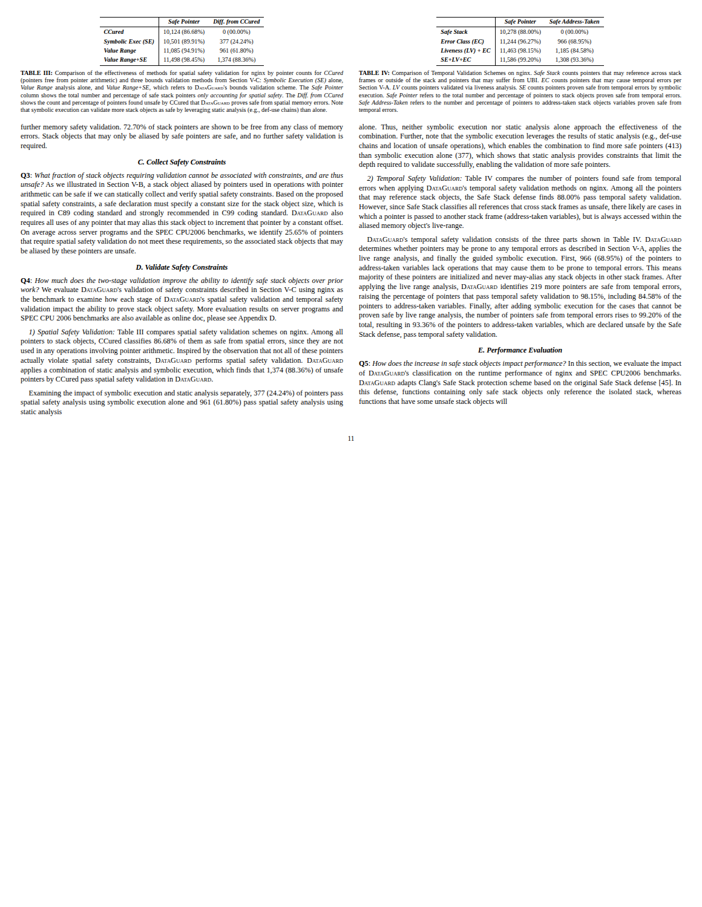| | Safe Pointer | Diff. from CCured |
| --- | --- | --- |
| CCured | 10,124 (86.68%) | 0 (00.00%) |
| Symbolic Exec (SE) | 10,501 (89.91%) | 377 (24.24%) |
| Value Range | 11,085 (94.91%) | 961 (61.80%) |
| Value Range+SE | 11,498 (98.45%) | 1,374 (88.36%) |
TABLE III: Comparison of the effectiveness of methods for spatial safety validation for nginx by pointer counts for CCured (pointers free from pointer arithmetic) and three bounds validation methods from Section V-C: Symbolic Execution (SE) alone, Value Range analysis alone, and Value Range+SE, which refers to DataGuard's bounds validation scheme. The Safe Pointer column shows the total number and percentage of safe stack pointers only accounting for spatial safety. The Diff. from CCured shows the count and percentage of pointers found unsafe by CCured that DataGuard proves safe from spatial memory errors. Note that symbolic execution can validate more stack objects as safe by leveraging static analysis (e.g., def-use chains) than alone.
| | Safe Pointer | Safe Address-Taken |
| --- | --- | --- |
| Safe Stack | 10,278 (88.00%) | 0 (00.00%) |
| Error Class (EC) | 11,244 (96.27%) | 966 (68.95%) |
| Liveness (LV) + EC | 11,463 (98.15%) | 1,185 (84.58%) |
| SE+LV+EC | 11,586 (99.20%) | 1,308 (93.36%) |
TABLE IV: Comparison of Temporal Validation Schemes on nginx. Safe Stack counts pointers that may reference across stack frames or outside of the stack and pointers that may suffer from UBI. EC counts pointers that may cause temporal errors per Section V-A. LV counts pointers validated via liveness analysis. SE counts pointers proven safe from temporal errors by symbolic execution. Safe Pointer refers to the total number and percentage of pointers to stack objects proven safe from temporal errors. Safe Address-Taken refers to the number and percentage of pointers to address-taken stack objects variables proven safe from temporal errors.
further memory safety validation. 72.70% of stack pointers are shown to be free from any class of memory errors. Stack objects that may only be aliased by safe pointers are safe, and no further safety validation is required.
C. Collect Safety Constraints
Q3: What fraction of stack objects requiring validation cannot be associated with constraints, and are thus unsafe? As we illustrated in Section V-B, a stack object aliased by pointers used in operations with pointer arithmetic can be safe if we can statically collect and verify spatial safety constraints. Based on the proposed spatial safety constraints, a safe declaration must specify a constant size for the stack object size, which is required in C89 coding standard and strongly recommended in C99 coding standard. DataGuard also requires all uses of any pointer that may alias this stack object to increment that pointer by a constant offset. On average across server programs and the SPEC CPU2006 benchmarks, we identify 25.65% of pointers that require spatial safety validation do not meet these requirements, so the associated stack objects that may be aliased by these pointers are unsafe.
D. Validate Safety Constraints
Q4: How much does the two-stage validation improve the ability to identify safe stack objects over prior work? We evaluate DataGuard's validation of safety constraints described in Section V-C using nginx as the benchmark to examine how each stage of DataGuard's spatial safety validation and temporal safety validation impact the ability to prove stack object safety. More evaluation results on server programs and SPEC CPU 2006 benchmarks are also available as online doc, please see Appendix D.
1) Spatial Safety Validation: Table III compares spatial safety validation schemes on nginx. Among all pointers to stack objects, CCured classifies 86.68% of them as safe from spatial errors, since they are not used in any operations involving pointer arithmetic. Inspired by the observation that not all of these pointers actually violate spatial safety constraints, DataGuard performs spatial safety validation. DataGuard applies a combination of static analysis and symbolic execution, which finds that 1,374 (88.36%) of unsafe pointers by CCured pass spatial safety validation in DataGuard.
Examining the impact of symbolic execution and static analysis separately, 377 (24.24%) of pointers pass spatial safety analysis using symbolic execution alone and 961 (61.80%) pass spatial safety analysis using static analysis
alone. Thus, neither symbolic execution nor static analysis alone approach the effectiveness of the combination. Further, note that the symbolic execution leverages the results of static analysis (e.g., def-use chains and location of unsafe operations), which enables the combination to find more safe pointers (413) than symbolic execution alone (377), which shows that static analysis provides constraints that limit the depth required to validate successfully, enabling the validation of more safe pointers.
2) Temporal Safety Validation: Table IV compares the number of pointers found safe from temporal errors when applying DataGuard's temporal safety validation methods on nginx. Among all the pointers that may reference stack objects, the Safe Stack defense finds 88.00% pass temporal safety validation. However, since Safe Stack classifies all references that cross stack frames as unsafe, there likely are cases in which a pointer is passed to another stack frame (address-taken variables), but is always accessed within the aliased memory object's live-range.
DataGuard's temporal safety validation consists of the three parts shown in Table IV. DataGuard determines whether pointers may be prone to any temporal errors as described in Section V-A, applies the live range analysis, and finally the guided symbolic execution. First, 966 (68.95%) of the pointers to address-taken variables lack operations that may cause them to be prone to temporal errors. This means majority of these pointers are initialized and never may-alias any stack objects in other stack frames. After applying the live range analysis, DataGuard identifies 219 more pointers are safe from temporal errors, raising the percentage of pointers that pass temporal safety validation to 98.15%, including 84.58% of the pointers to address-taken variables. Finally, after adding symbolic execution for the cases that cannot be proven safe by live range analysis, the number of pointers safe from temporal errors rises to 99.20% of the total, resulting in 93.36% of the pointers to address-taken variables, which are declared unsafe by the Safe Stack defense, pass temporal safety validation.
E. Performance Evaluation
Q5: How does the increase in safe stack objects impact performance? In this section, we evaluate the impact of DataGuard's classification on the runtime performance of nginx and SPEC CPU2006 benchmarks. DataGuard adapts Clang's Safe Stack protection scheme based on the original Safe Stack defense [45]. In this defense, functions containing only safe stack objects only reference the isolated stack, whereas functions that have some unsafe stack objects will
11